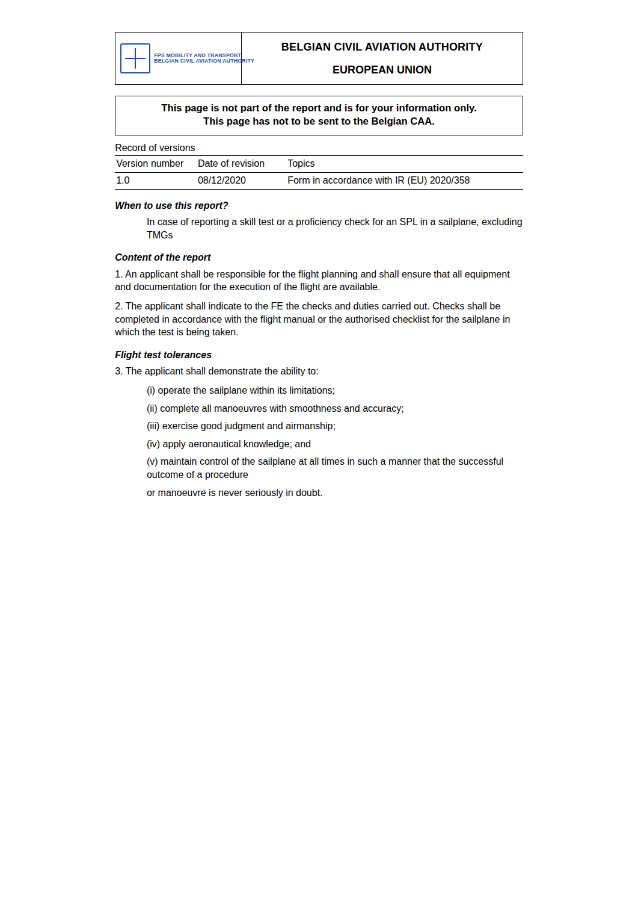| FPS MOBILITY AND TRANSPORT BELGIAN CIVIL AVIATION AUTHORITY | BELGIAN CIVIL AVIATION AUTHORITY EUROPEAN UNION |
This page is not part of the report and is for your information only.
This page has not to be sent to the Belgian CAA.
Record of versions
| Version number | Date of revision | Topics |
| --- | --- | --- |
| 1.0 | 08/12/2020 | Form in accordance with IR (EU) 2020/358 |
When to use this report?
In case of reporting a skill test or a proficiency check for an SPL in a sailplane, excluding TMGs
Content of the report
1. An applicant shall be responsible for the flight planning and shall ensure that all equipment and documentation for the execution of the flight are available.
2. The applicant shall indicate to the FE the checks and duties carried out. Checks shall be completed in accordance with the flight manual or the authorised checklist for the sailplane in which the test is being taken.
Flight test tolerances
3. The applicant shall demonstrate the ability to:
(i) operate the sailplane within its limitations;
(ii) complete all manoeuvres with smoothness and accuracy;
(iii) exercise good judgment and airmanship;
(iv) apply aeronautical knowledge; and
(v) maintain control of the sailplane at all times in such a manner that the successful outcome of a procedure
or manoeuvre is never seriously in doubt.